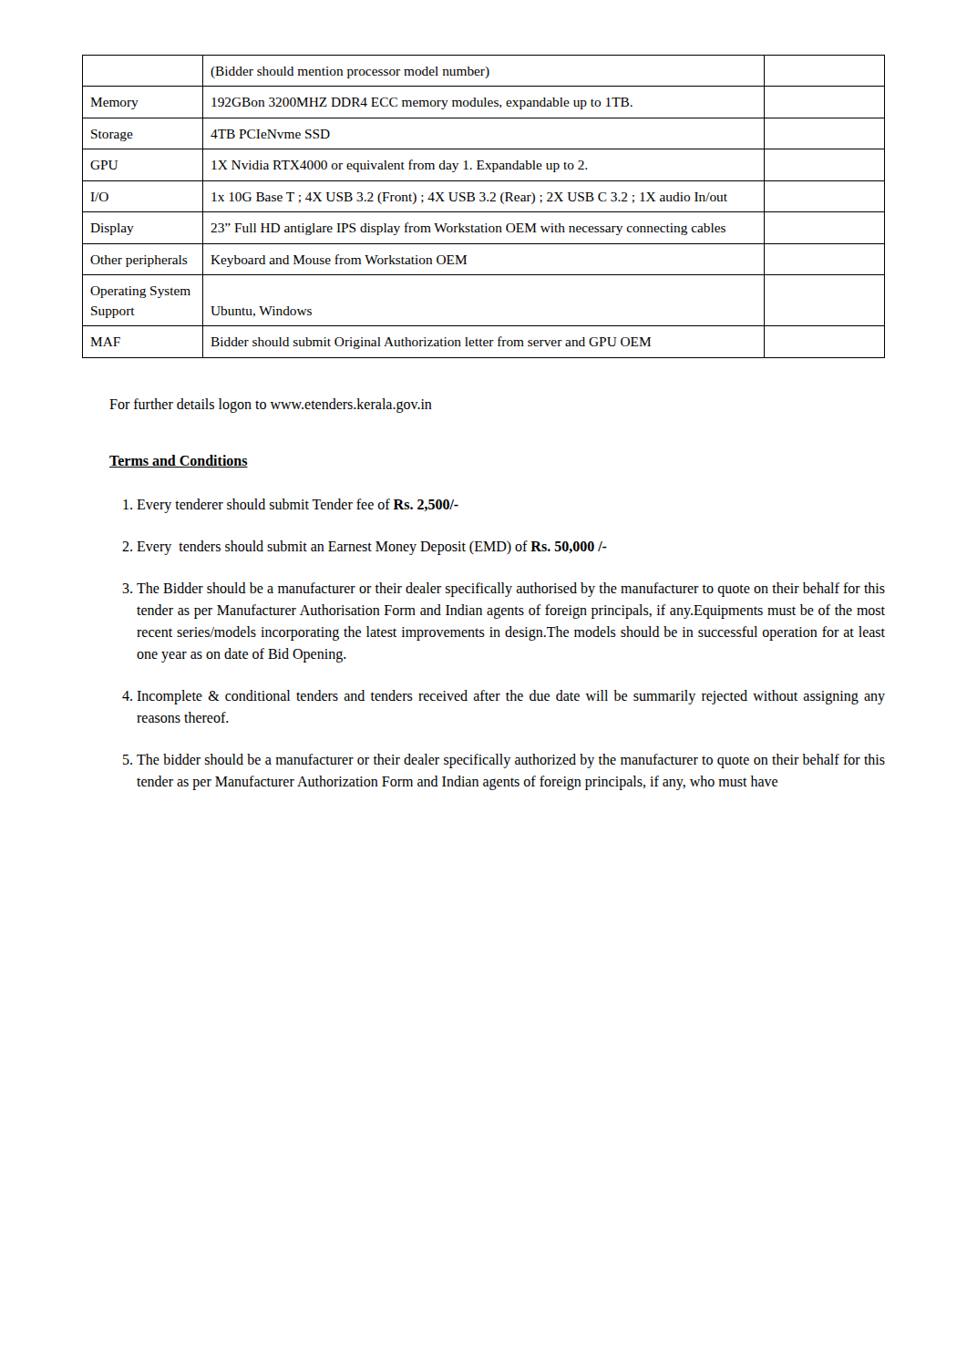| | (Bidder should mention processor model number) | |
| Memory | 192GBon 3200MHZ DDR4 ECC memory modules, expandable up to 1TB. | |
| Storage | 4TB PCIeNvme SSD | |
| GPU | 1X Nvidia RTX4000 or equivalent from day 1. Expandable up to 2. | |
| I/O | 1x 10G Base T ; 4X USB 3.2 (Front) ; 4X USB 3.2 (Rear) ; 2X USB C 3.2 ; 1X audio In/out | |
| Display | 23” Full HD antiglare IPS display from Workstation OEM with necessary connecting cables | |
| Other peripherals | Keyboard and Mouse from Workstation OEM | |
| Operating System Support | Ubuntu, Windows | |
| MAF | Bidder should submit Original Authorization letter from server and GPU OEM | |
For further details logon to www.etenders.kerala.gov.in
Terms and Conditions
Every tenderer should submit Tender fee of Rs. 2,500/-
Every tenders should submit an Earnest Money Deposit (EMD) of Rs. 50,000 /-
The Bidder should be a manufacturer or their dealer specifically authorised by the manufacturer to quote on their behalf for this tender as per Manufacturer Authorisation Form and Indian agents of foreign principals, if any.Equipments must be of the most recent series/models incorporating the latest improvements in design.The models should be in successful operation for at least one year as on date of Bid Opening.
Incomplete & conditional tenders and tenders received after the due date will be summarily rejected without assigning any reasons thereof.
The bidder should be a manufacturer or their dealer specifically authorized by the manufacturer to quote on their behalf for this tender as per Manufacturer Authorization Form and Indian agents of foreign principals, if any, who must have